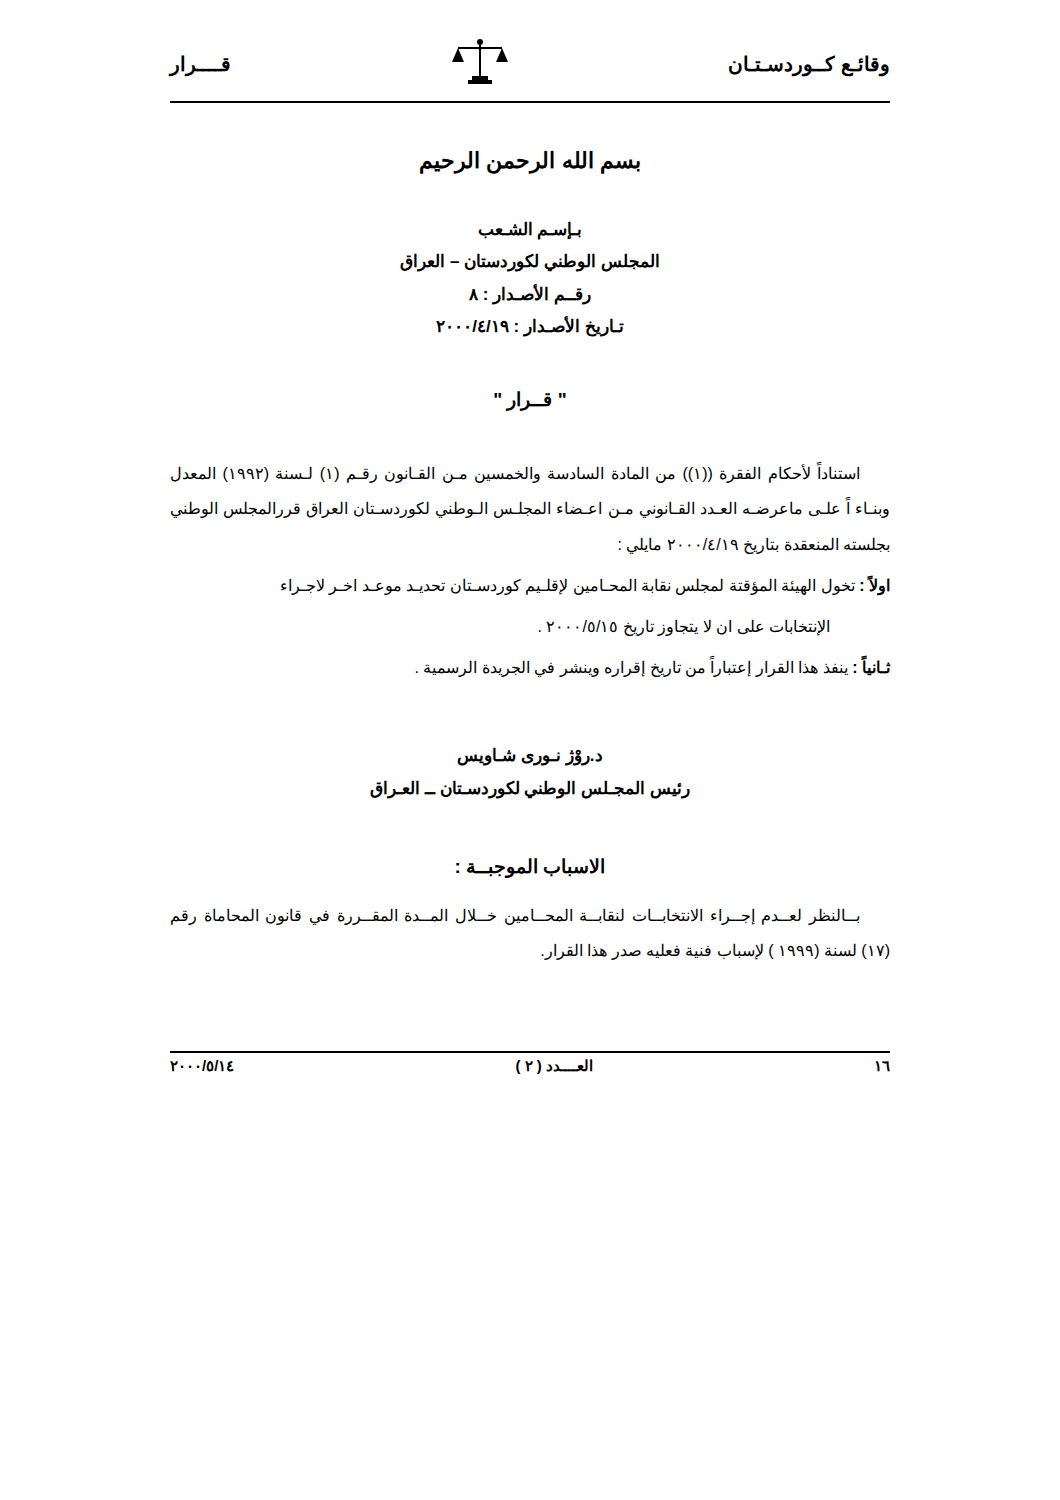وقائـع كــوردسـتـان
قــــرار
بسم الله الرحمن الرحيم
بـإسـم الشـعب
المجلس الوطني لكوردستان – العراق
رقــم الأصـدار : ٨
تـاريخ الأصـدار : ٢٠٠٠/٤/١٩
" قــرار "
استناداً لأحكام الفقرة ((١)) من المادة السادسة والخمسين مـن القـانون رقـم (١) لـسنة (١٩٩٢) المعدل وبنـاء اً علـى ماعرضـه العـدد القـانوني مـن اعـضاء المجلـس الـوطني لكوردسـتان العراق قررالمجلس الوطني بجلسته المنعقدة بتاريخ ٢٠٠٠/٤/١٩ مايلي :
اولاً : تخول الهيئة المؤقتة لمجلس نقابة المحـامين لإقلـيم كوردسـتان تحديـد موعـد اخـر لاجـراء
الإنتخابات على ان لا يتجاوز تاريخ ٢٠٠٠/٥/١٥ .
ثـانياً : ينفذ هذا القرار إعتباراً من تاريخ إقراره وينشر في الجريدة الرسمية .
د.روْژ نـورى شـاويس
رئيس المجـلس الوطني لكوردسـتان ــ العـراق
الاسباب الموجبــة :
بــالنظر لعــدم إجــراء الانتخابــات لنقابــة المحــامين خــلال المــدة المقــررة في قانون المحاماة رقم (١٧) لسنة (١٩٩٩ ) لإسباب فنية فعليه صدر هذا القرار.
١٦
العــــدد ( ٢ )
٢٠٠٠/٥/١٤